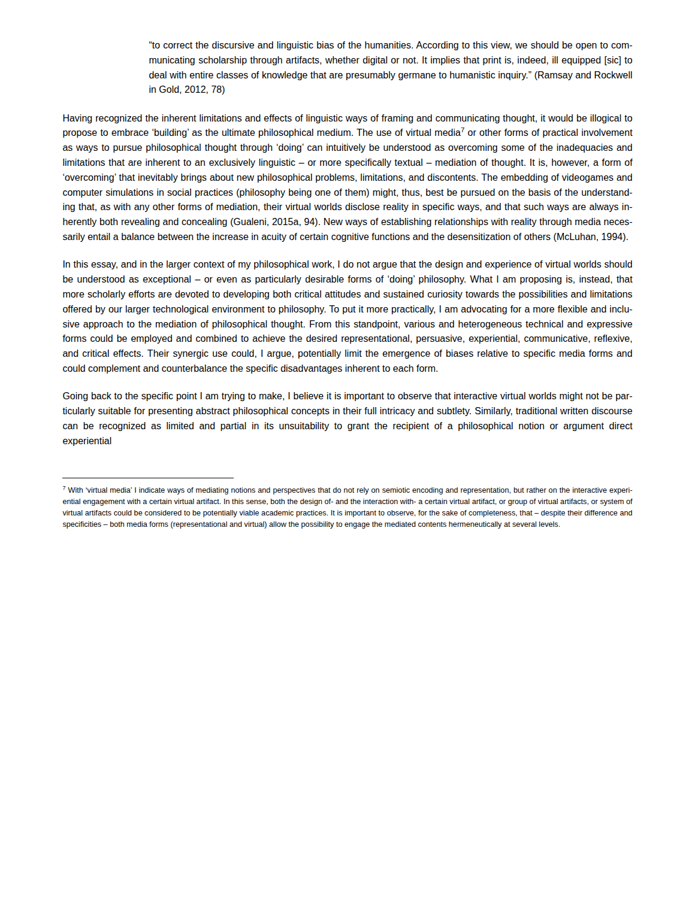“to correct the discursive and linguistic bias of the humanities. According to this view, we should be open to communicating scholarship through artifacts, whether digital or not. It implies that print is, indeed, ill equipped [sic] to deal with entire classes of knowledge that are presumably germane to humanistic inquiry.” (Ramsay and Rockwell in Gold, 2012, 78)
Having recognized the inherent limitations and effects of linguistic ways of framing and communicating thought, it would be illogical to propose to embrace ‘building’ as the ultimate philosophical medium. The use of virtual media7 or other forms of practical involvement as ways to pursue philosophical thought through ‘doing’ can intuitively be understood as overcoming some of the inadequacies and limitations that are inherent to an exclusively linguistic – or more specifically textual – mediation of thought. It is, however, a form of ‘overcoming’ that inevitably brings about new philosophical problems, limitations, and discontents. The embedding of videogames and computer simulations in social practices (philosophy being one of them) might, thus, best be pursued on the basis of the understanding that, as with any other forms of mediation, their virtual worlds disclose reality in specific ways, and that such ways are always inherently both revealing and concealing (Gualeni, 2015a, 94). New ways of establishing relationships with reality through media necessarily entail a balance between the increase in acuity of certain cognitive functions and the desensitization of others (McLuhan, 1994).
In this essay, and in the larger context of my philosophical work, I do not argue that the design and experience of virtual worlds should be understood as exceptional – or even as particularly desirable forms of ‘doing’ philosophy. What I am proposing is, instead, that more scholarly efforts are devoted to developing both critical attitudes and sustained curiosity towards the possibilities and limitations offered by our larger technological environment to philosophy. To put it more practically, I am advocating for a more flexible and inclusive approach to the mediation of philosophical thought. From this standpoint, various and heterogeneous technical and expressive forms could be employed and combined to achieve the desired representational, persuasive, experiential, communicative, reflexive, and critical effects. Their synergic use could, I argue, potentially limit the emergence of biases relative to specific media forms and could complement and counterbalance the specific disadvantages inherent to each form.
Going back to the specific point I am trying to make, I believe it is important to observe that interactive virtual worlds might not be particularly suitable for presenting abstract philosophical concepts in their full intricacy and subtlety. Similarly, traditional written discourse can be recognized as limited and partial in its unsuitability to grant the recipient of a philosophical notion or argument direct experiential
7 With ‘virtual media’ I indicate ways of mediating notions and perspectives that do not rely on semiotic encoding and representation, but rather on the interactive experiential engagement with a certain virtual artifact. In this sense, both the design of- and the interaction with- a certain virtual artifact, or group of virtual artifacts, or system of virtual artifacts could be considered to be potentially viable academic practices. It is important to observe, for the sake of completeness, that – despite their difference and specificities – both media forms (representational and virtual) allow the possibility to engage the mediated contents hermeneutically at several levels.